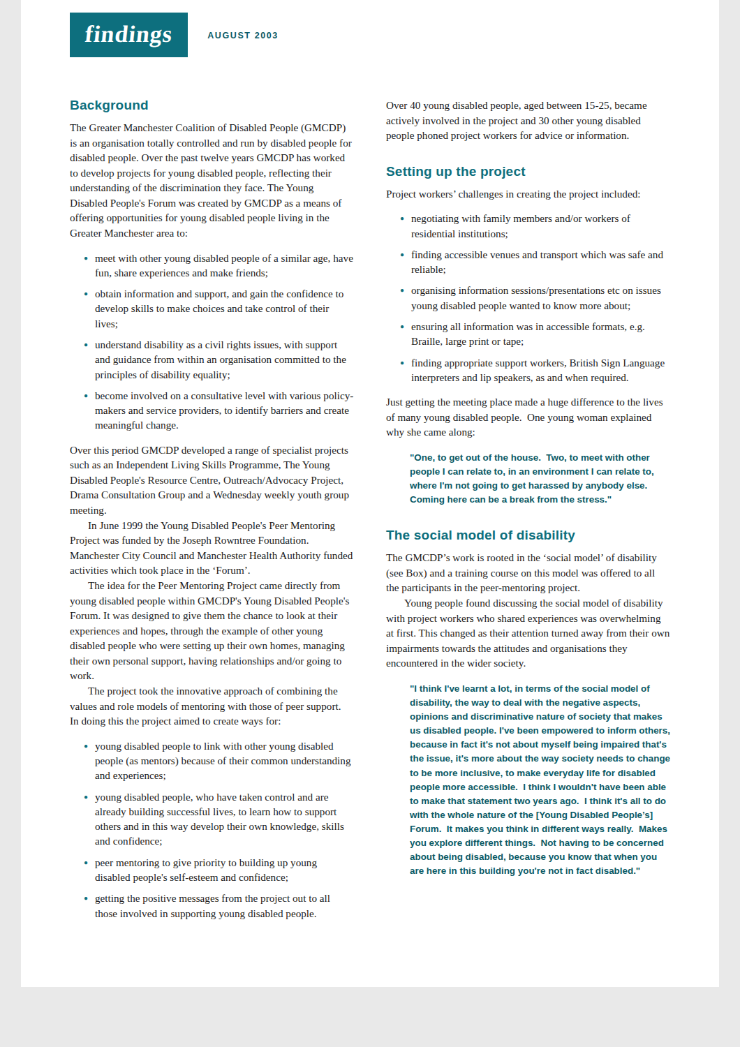findings
August 2003
Background
The Greater Manchester Coalition of Disabled People (GMCDP) is an organisation totally controlled and run by disabled people for disabled people. Over the past twelve years GMCDP has worked to develop projects for young disabled people, reflecting their understanding of the discrimination they face. The Young Disabled People's Forum was created by GMCDP as a means of offering opportunities for young disabled people living in the Greater Manchester area to:
meet with other young disabled people of a similar age, have fun, share experiences and make friends;
obtain information and support, and gain the confidence to develop skills to make choices and take control of their lives;
understand disability as a civil rights issues, with support and guidance from within an organisation committed to the principles of disability equality;
become involved on a consultative level with various policy-makers and service providers, to identify barriers and create meaningful change.
Over this period GMCDP developed a range of specialist projects such as an Independent Living Skills Programme, The Young Disabled People's Resource Centre, Outreach/Advocacy Project, Drama Consultation Group and a Wednesday weekly youth group meeting.
In June 1999 the Young Disabled People's Peer Mentoring Project was funded by the Joseph Rowntree Foundation. Manchester City Council and Manchester Health Authority funded activities which took place in the ‘Forum’.
The idea for the Peer Mentoring Project came directly from young disabled people within GMCDP's Young Disabled People's Forum. It was designed to give them the chance to look at their experiences and hopes, through the example of other young disabled people who were setting up their own homes, managing their own personal support, having relationships and/or going to work.
The project took the innovative approach of combining the values and role models of mentoring with those of peer support. In doing this the project aimed to create ways for:
young disabled people to link with other young disabled people (as mentors) because of their common understanding and experiences;
young disabled people, who have taken control and are already building successful lives, to learn how to support others and in this way develop their own knowledge, skills and confidence;
peer mentoring to give priority to building up young disabled people's self-esteem and confidence;
getting the positive messages from the project out to all those involved in supporting young disabled people.
Over 40 young disabled people, aged between 15-25, became actively involved in the project and 30 other young disabled people phoned project workers for advice or information.
Setting up the project
Project workers’ challenges in creating the project included:
negotiating with family members and/or workers of residential institutions;
finding accessible venues and transport which was safe and reliable;
organising information sessions/presentations etc on issues young disabled people wanted to know more about;
ensuring all information was in accessible formats, e.g. Braille, large print or tape;
finding appropriate support workers, British Sign Language interpreters and lip speakers, as and when required.
Just getting the meeting place made a huge difference to the lives of many young disabled people. One young woman explained why she came along:
"One, to get out of the house. Two, to meet with other people I can relate to, in an environment I can relate to, where I'm not going to get harassed by anybody else. Coming here can be a break from the stress."
The social model of disability
The GMCDP’s work is rooted in the ‘social model’ of disability (see Box) and a training course on this model was offered to all the participants in the peer-mentoring project.
Young people found discussing the social model of disability with project workers who shared experiences was overwhelming at first. This changed as their attention turned away from their own impairments towards the attitudes and organisations they encountered in the wider society.
"I think I've learnt a lot, in terms of the social model of disability, the way to deal with the negative aspects, opinions and discriminative nature of society that makes us disabled people. I've been empowered to inform others, because in fact it's not about myself being impaired that's the issue, it's more about the way society needs to change to be more inclusive, to make everyday life for disabled people more accessible. I think I wouldn't have been able to make that statement two years ago. I think it's all to do with the whole nature of the [Young Disabled People’s] Forum. It makes you think in different ways really. Makes you explore different things. Not having to be concerned about being disabled, because you know that when you are here in this building you're not in fact disabled."